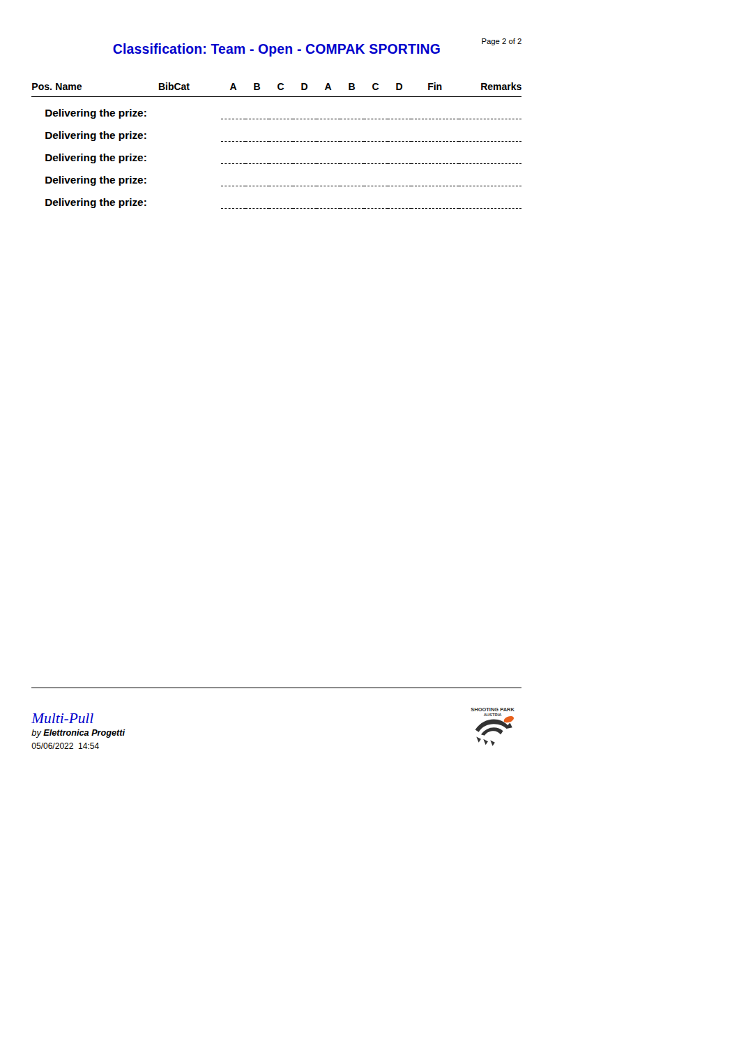Page 2 of 2
Classification: Team - Open - COMPAK SPORTING
| Pos. | Name | Bib | Cat | A | B | C | D | A | B | C | D | Fin | Remarks |
| --- | --- | --- | --- | --- | --- | --- | --- | --- | --- | --- | --- | --- | --- |
| Delivering the prize: | |
| Delivering the prize: | |
| Delivering the prize: | |
| Delivering the prize: | |
| Delivering the prize: | |
Multi-Pull
by Elettronica Progetti
05/06/2022 14:54
SHOOTING PARK AUSTRIA